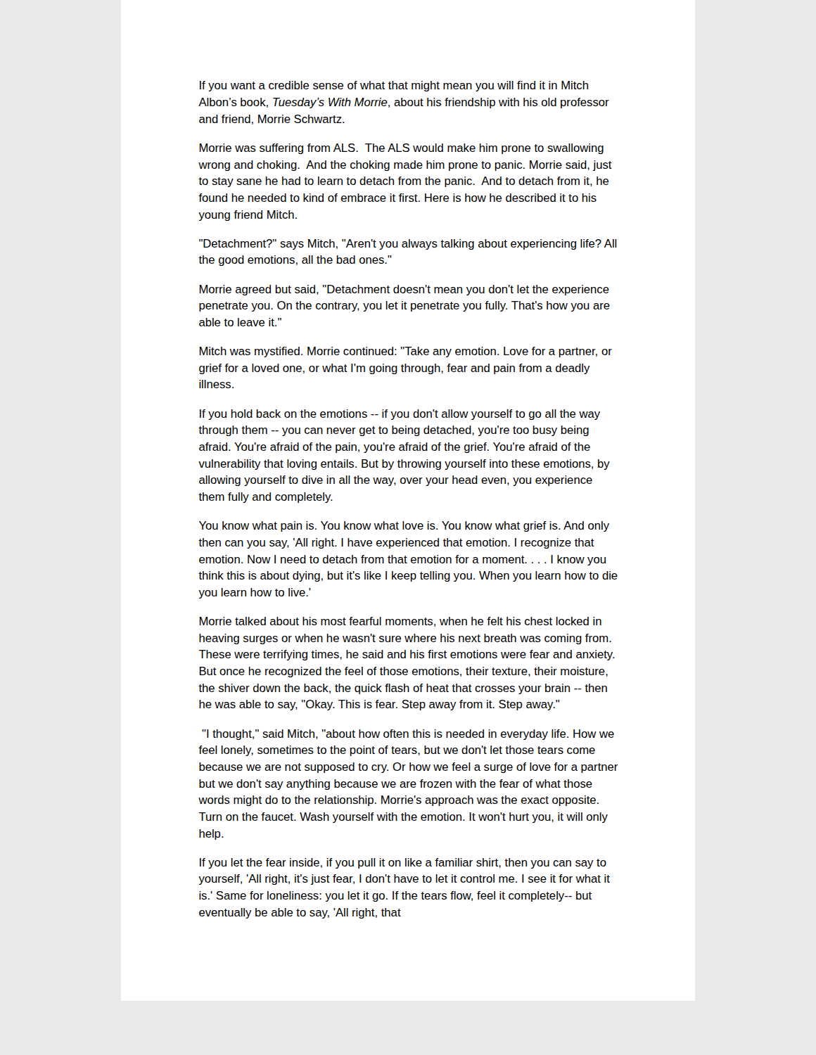If you want a credible sense of what that might mean you will find it in Mitch Albon’s book, Tuesday’s With Morrie, about his friendship with his old professor and friend, Morrie Schwartz.
Morrie was suffering from ALS. The ALS would make him prone to swallowing wrong and choking. And the choking made him prone to panic. Morrie said, just to stay sane he had to learn to detach from the panic. And to detach from it, he found he needed to kind of embrace it first. Here is how he described it to his young friend Mitch.
"Detachment?" says Mitch, "Aren't you always talking about experiencing life? All the good emotions, all the bad ones."
Morrie agreed but said, "Detachment doesn't mean you don't let the experience penetrate you. On the contrary, you let it penetrate you fully. That's how you are able to leave it."
Mitch was mystified. Morrie continued: "Take any emotion. Love for a partner, or grief for a loved one, or what I'm going through, fear and pain from a deadly illness.
If you hold back on the emotions -- if you don't allow yourself to go all the way through them -- you can never get to being detached, you're too busy being afraid. You're afraid of the pain, you're afraid of the grief. You're afraid of the vulnerability that loving entails. But by throwing yourself into these emotions, by allowing yourself to dive in all the way, over your head even, you experience them fully and completely.
You know what pain is. You know what love is. You know what grief is. And only then can you say, 'All right. I have experienced that emotion. I recognize that emotion. Now I need to detach from that emotion for a moment. . . . I know you think this is about dying, but it's like I keep telling you. When you learn how to die you learn how to live.'
Morrie talked about his most fearful moments, when he felt his chest locked in heaving surges or when he wasn't sure where his next breath was coming from. These were terrifying times, he said and his first emotions were fear and anxiety. But once he recognized the feel of those emotions, their texture, their moisture, the shiver down the back, the quick flash of heat that crosses your brain -- then he was able to say, "Okay. This is fear. Step away from it. Step away."
"I thought," said Mitch, "about how often this is needed in everyday life. How we feel lonely, sometimes to the point of tears, but we don't let those tears come because we are not supposed to cry. Or how we feel a surge of love for a partner but we don't say anything because we are frozen with the fear of what those words might do to the relationship. Morrie's approach was the exact opposite. Turn on the faucet. Wash yourself with the emotion. It won't hurt you, it will only help.
If you let the fear inside, if you pull it on like a familiar shirt, then you can say to yourself, 'All right, it's just fear, I don't have to let it control me. I see it for what it is.' Same for loneliness: you let it go. If the tears flow, feel it completely-- but eventually be able to say, 'All right, that